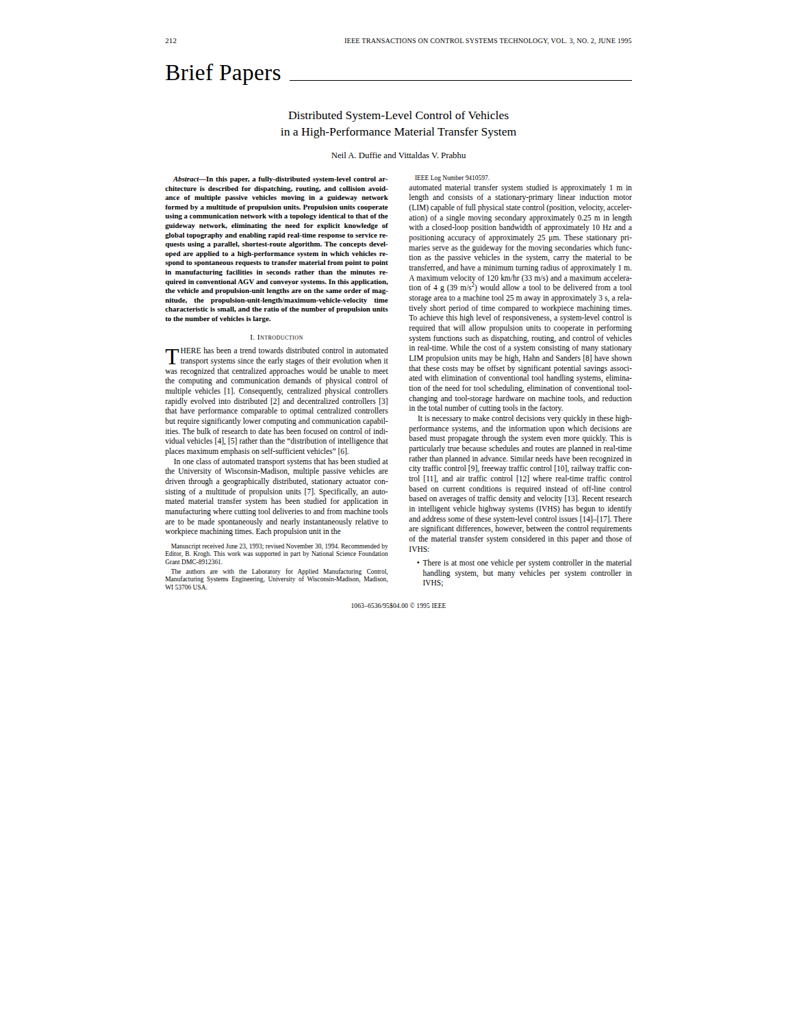212 IEEE TRANSACTIONS ON CONTROL SYSTEMS TECHNOLOGY, VOL. 3, NO. 2, JUNE 1995
Brief Papers
Distributed System-Level Control of Vehicles
in a High-Performance Material Transfer System
Neil A. Duffie and Vittaldas V. Prabhu
Abstract—In this paper, a fully-distributed system-level control architecture is described for dispatching, routing, and collision avoidance of multiple passive vehicles moving in a guideway network formed by a multitude of propulsion units. Propulsion units cooperate using a communication network with a topology identical to that of the guideway network, eliminating the need for explicit knowledge of global topography and enabling rapid real-time response to service requests using a parallel, shortest-route algorithm. The concepts developed are applied to a high-performance system in which vehicles respond to spontaneous requests to transfer material from point to point in manufacturing facilities in seconds rather than the minutes required in conventional AGV and conveyor systems. In this application, the vehicle and propulsion-unit lengths are on the same order of magnitude, the propulsion-unit-length/maximum-vehicle-velocity time characteristic is small, and the ratio of the number of propulsion units to the number of vehicles is large.
I. Introduction
THERE has been a trend towards distributed control in automated transport systems since the early stages of their evolution when it was recognized that centralized approaches would be unable to meet the computing and communication demands of physical control of multiple vehicles [1]. Consequently, centralized physical controllers rapidly evolved into distributed [2] and decentralized controllers [3] that have performance comparable to optimal centralized controllers but require significantly lower computing and communication capabilities. The bulk of research to date has been focused on control of individual vehicles [4], [5] rather than the “distribution of intelligence that places maximum emphasis on self-sufficient vehicles” [6].
In one class of automated transport systems that has been studied at the University of Wisconsin-Madison, multiple passive vehicles are driven through a geographically distributed, stationary actuator consisting of a multitude of propulsion units [7]. Specifically, an automated material transfer system has been studied for application in manufacturing where cutting tool deliveries to and from machine tools are to be made spontaneously and nearly instantaneously relative to workpiece machining times. Each propulsion unit in the
Manuscript received June 23, 1993; revised November 30, 1994. Recommended by Editor, B. Krogh. This work was supported in part by National Science Foundation Grant DMC-8912361.
The authors are with the Laboratory for Applied Manufacturing Control, Manufacturing Systems Engineering, University of Wisconsin-Madison, Madison, WI 53706 USA.
IEEE Log Number 9410597.
automated material transfer system studied is approximately 1 m in length and consists of a stationary-primary linear induction motor (LIM) capable of full physical state control (position, velocity, acceleration) of a single moving secondary approximately 0.25 m in length with a closed-loop position bandwidth of approximately 10 Hz and a positioning accuracy of approximately 25 μm. These stationary primaries serve as the guideway for the moving secondaries which function as the passive vehicles in the system, carry the material to be transferred, and have a minimum turning radius of approximately 1 m. A maximum velocity of 120 km/hr (33 m/s) and a maximum acceleration of 4 g (39 m/s2) would allow a tool to be delivered from a tool storage area to a machine tool 25 m away in approximately 3 s, a relatively short period of time compared to workpiece machining times. To achieve this high level of responsiveness, a system-level control is required that will allow propulsion units to cooperate in performing system functions such as dispatching, routing, and control of vehicles in real-time. While the cost of a system consisting of many stationary LIM propulsion units may be high, Hahn and Sanders [8] have shown that these costs may be offset by significant potential savings associated with elimination of conventional tool handling systems, elimination of the need for tool scheduling, elimination of conventional tool-changing and tool-storage hardware on machine tools, and reduction in the total number of cutting tools in the factory.
It is necessary to make control decisions very quickly in these high-performance systems, and the information upon which decisions are based must propagate through the system even more quickly. This is particularly true because schedules and routes are planned in real-time rather than planned in advance. Similar needs have been recognized in city traffic control [9], freeway traffic control [10], railway traffic control [11], and air traffic control [12] where real-time traffic control based on current conditions is required instead of off-line control based on averages of traffic density and velocity [13]. Recent research in intelligent vehicle highway systems (IVHS) has begun to identify and address some of these system-level control issues [14]–[17]. There are significant differences, however, between the control requirements of the material transfer system considered in this paper and those of IVHS:
There is at most one vehicle per system controller in the material handling system, but many vehicles per system controller in IVHS;
1063–6536/95$04.00 © 1995 IEEE